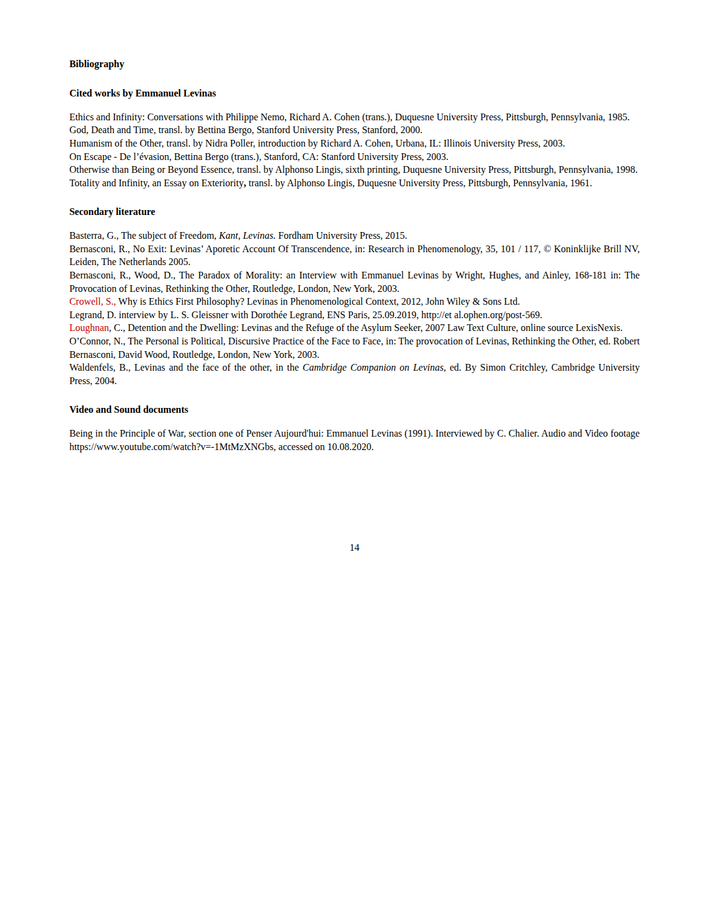Bibliography
Cited works by Emmanuel Levinas
Ethics and Infinity: Conversations with Philippe Nemo, Richard A. Cohen (trans.), Duquesne University Press, Pittsburgh, Pennsylvania, 1985.
God, Death and Time, transl. by Bettina Bergo, Stanford University Press, Stanford, 2000.
Humanism of the Other, transl. by Nidra Poller, introduction by Richard A. Cohen, Urbana, IL: Illinois University Press, 2003.
On Escape - De l’évasion, Bettina Bergo (trans.), Stanford, CA: Stanford University Press, 2003.
Otherwise than Being or Beyond Essence, transl. by Alphonso Lingis, sixth printing, Duquesne University Press, Pittsburgh, Pennsylvania, 1998.
Totality and Infinity, an Essay on Exteriority, transl. by Alphonso Lingis, Duquesne University Press, Pittsburgh, Pennsylvania, 1961.
Secondary literature
Basterra, G., The subject of Freedom, Kant, Levinas. Fordham University Press, 2015.
Bernasconi, R., No Exit: Levinas’ Aporetic Account Of Transcendence, in: Research in Phenomenology, 35, 101 / 117, © Koninklijke Brill NV, Leiden, The Netherlands 2005.
Bernasconi, R., Wood, D., The Paradox of Morality: an Interview with Emmanuel Levinas by Wright, Hughes, and Ainley, 168-181 in: The Provocation of Levinas, Rethinking the Other, Routledge, London, New York, 2003.
Crowell, S., Why is Ethics First Philosophy? Levinas in Phenomenological Context, 2012, John Wiley & Sons Ltd.
Legrand, D. interview by L. S. Gleissner with Dorothée Legrand, ENS Paris, 25.09.2019, http://et al.ophen.org/post-569.
Loughnan, C., Detention and the Dwelling: Levinas and the Refuge of the Asylum Seeker, 2007 Law Text Culture, online source LexisNexis.
O’Connor, N., The Personal is Political, Discursive Practice of the Face to Face, in: The provocation of Levinas, Rethinking the Other, ed. Robert Bernasconi, David Wood, Routledge, London, New York, 2003.
Waldenfels, B., Levinas and the face of the other, in the Cambridge Companion on Levinas, ed. By Simon Critchley, Cambridge University Press, 2004.
Video and Sound documents
Being in the Principle of War, section one of Penser Aujourd'hui: Emmanuel Levinas (1991). Interviewed by C. Chalier. Audio and Video footage https://www.youtube.com/watch?v=-1MtMzXNGbs, accessed on 10.08.2020.
14